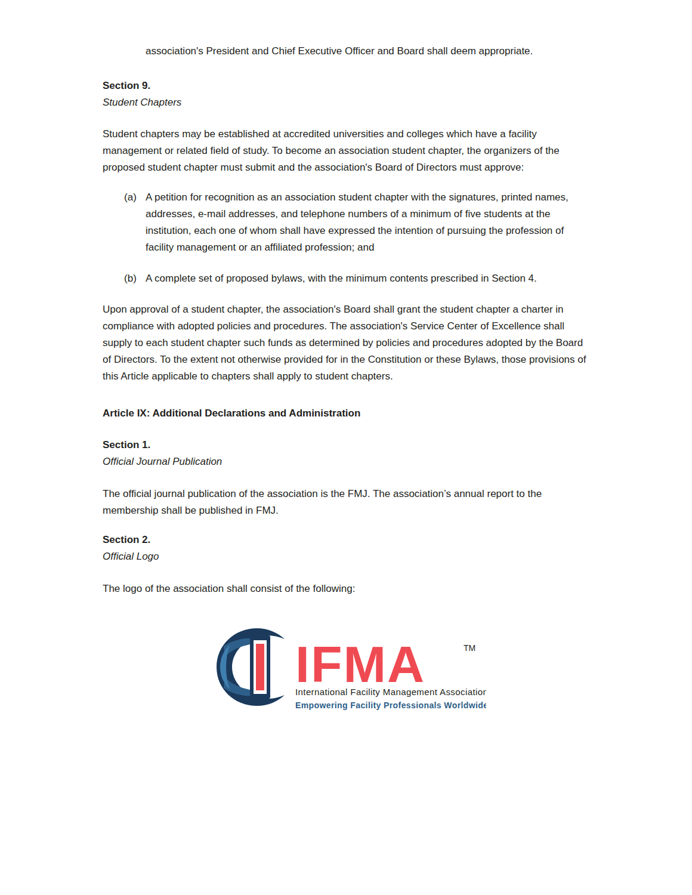association's President and Chief Executive Officer and Board shall deem appropriate.
Section 9.
Student Chapters
Student chapters may be established at accredited universities and colleges which have a facility management or related field of study. To become an association student chapter, the organizers of the proposed student chapter must submit and the association's Board of Directors must approve:
A petition for recognition as an association student chapter with the signatures, printed names, addresses, e-mail addresses, and telephone numbers of a minimum of five students at the institution, each one of whom shall have expressed the intention of pursuing the profession of facility management or an affiliated profession; and
A complete set of proposed bylaws, with the minimum contents prescribed in Section 4.
Upon approval of a student chapter, the association's Board shall grant the student chapter a charter in compliance with adopted policies and procedures. The association's Service Center of Excellence shall supply to each student chapter such funds as determined by policies and procedures adopted by the Board of Directors. To the extent not otherwise provided for in the Constitution or these Bylaws, those provisions of this Article applicable to chapters shall apply to student chapters.
Article IX: Additional Declarations and Administration
Section 1.
Official Journal Publication
The official journal publication of the association is the FMJ. The association’s annual report to the membership shall be published in FMJ.
Section 2.
Official Logo
The logo of the association shall consist of the following:
IFMA TM International Facility Management Association Empowering Facility Professionals Worldwide